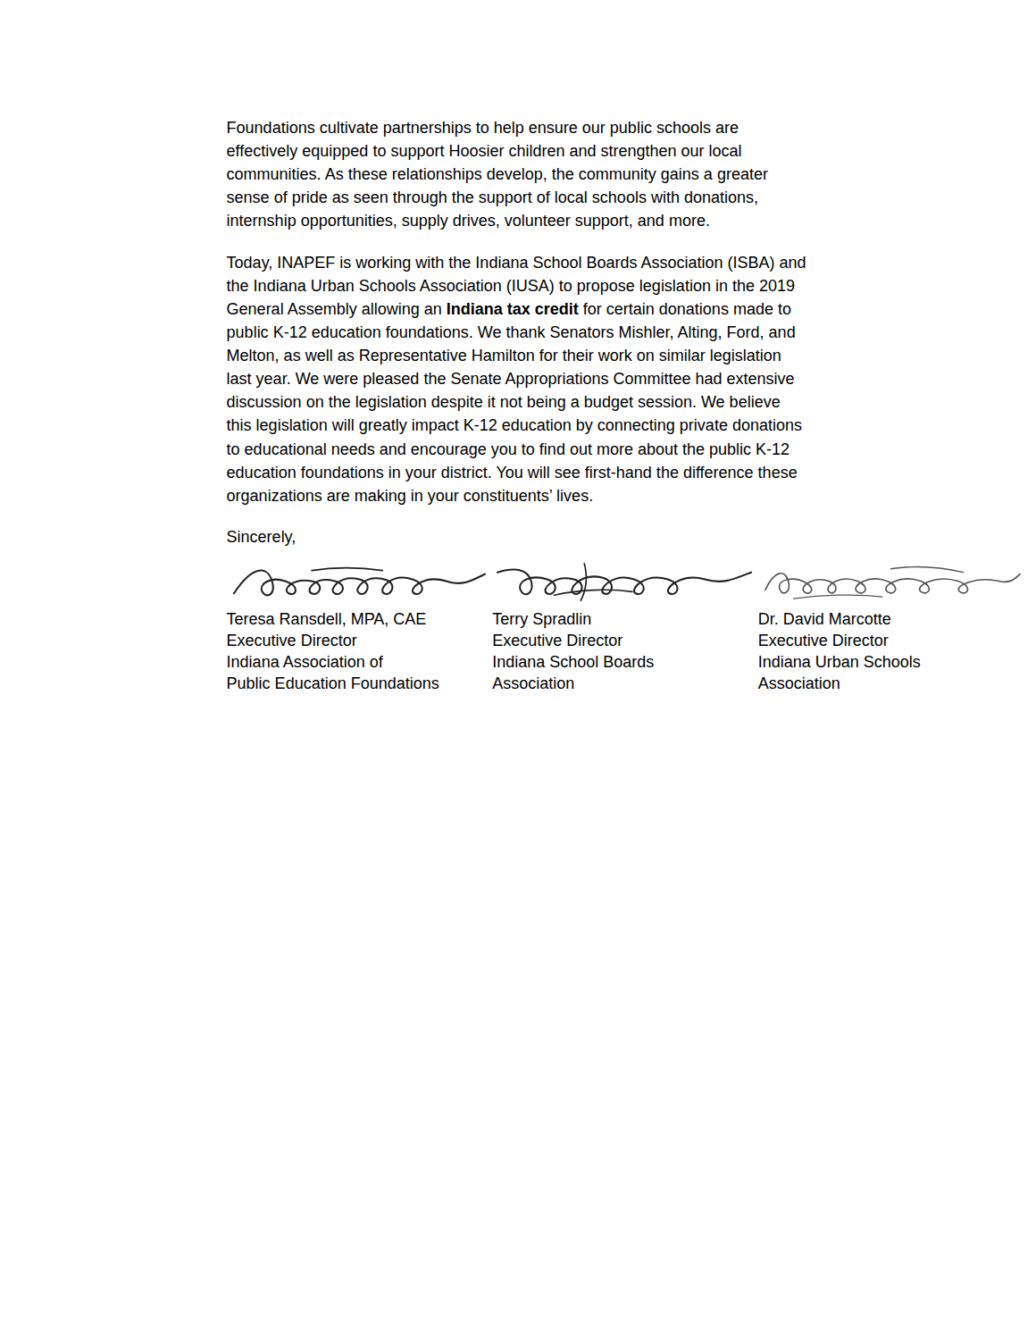Foundations cultivate partnerships to help ensure our public schools are effectively equipped to support Hoosier children and strengthen our local communities. As these relationships develop, the community gains a greater sense of pride as seen through the support of local schools with donations, internship opportunities, supply drives, volunteer support, and more.
Today, INAPEF is working with the Indiana School Boards Association (ISBA) and the Indiana Urban Schools Association (IUSA) to propose legislation in the 2019 General Assembly allowing an Indiana tax credit for certain donations made to public K-12 education foundations. We thank Senators Mishler, Alting, Ford, and Melton, as well as Representative Hamilton for their work on similar legislation last year. We were pleased the Senate Appropriations Committee had extensive discussion on the legislation despite it not being a budget session. We believe this legislation will greatly impact K-12 education by connecting private donations to educational needs and encourage you to find out more about the public K-12 education foundations in your district. You will see first-hand the difference these organizations are making in your constituents’ lives.
Sincerely,
| Teresa Ransdell, MPA, CAE Executive Director Indiana Association of Public Education Foundations | Terry Spradlin Executive Director Indiana School Boards Association | Dr. David Marcotte Executive Director Indiana Urban Schools Association |